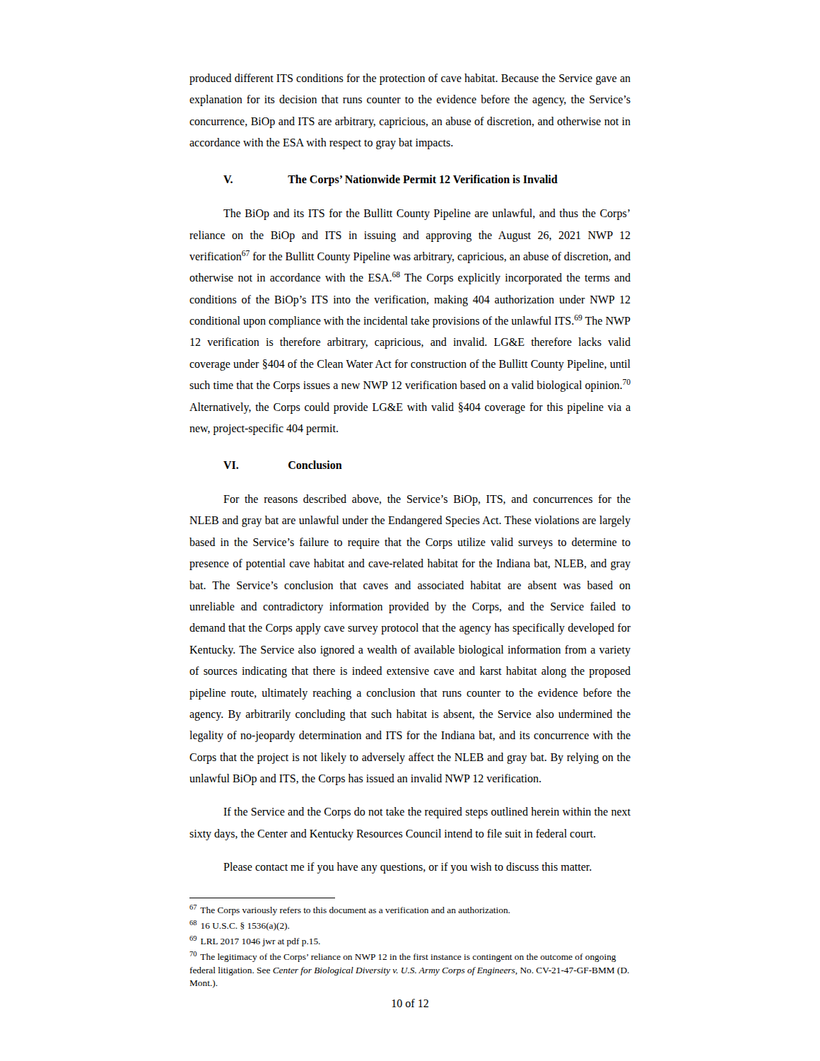produced different ITS conditions for the protection of cave habitat. Because the Service gave an explanation for its decision that runs counter to the evidence before the agency, the Service’s concurrence, BiOp and ITS are arbitrary, capricious, an abuse of discretion, and otherwise not in accordance with the ESA with respect to gray bat impacts.
V. The Corps’ Nationwide Permit 12 Verification is Invalid
The BiOp and its ITS for the Bullitt County Pipeline are unlawful, and thus the Corps’ reliance on the BiOp and ITS in issuing and approving the August 26, 2021 NWP 12 verification67 for the Bullitt County Pipeline was arbitrary, capricious, an abuse of discretion, and otherwise not in accordance with the ESA.68 The Corps explicitly incorporated the terms and conditions of the BiOp’s ITS into the verification, making 404 authorization under NWP 12 conditional upon compliance with the incidental take provisions of the unlawful ITS.69 The NWP 12 verification is therefore arbitrary, capricious, and invalid. LG&E therefore lacks valid coverage under §404 of the Clean Water Act for construction of the Bullitt County Pipeline, until such time that the Corps issues a new NWP 12 verification based on a valid biological opinion.70 Alternatively, the Corps could provide LG&E with valid §404 coverage for this pipeline via a new, project-specific 404 permit.
VI. Conclusion
For the reasons described above, the Service’s BiOp, ITS, and concurrences for the NLEB and gray bat are unlawful under the Endangered Species Act. These violations are largely based in the Service’s failure to require that the Corps utilize valid surveys to determine to presence of potential cave habitat and cave-related habitat for the Indiana bat, NLEB, and gray bat. The Service’s conclusion that caves and associated habitat are absent was based on unreliable and contradictory information provided by the Corps, and the Service failed to demand that the Corps apply cave survey protocol that the agency has specifically developed for Kentucky. The Service also ignored a wealth of available biological information from a variety of sources indicating that there is indeed extensive cave and karst habitat along the proposed pipeline route, ultimately reaching a conclusion that runs counter to the evidence before the agency. By arbitrarily concluding that such habitat is absent, the Service also undermined the legality of no-jeopardy determination and ITS for the Indiana bat, and its concurrence with the Corps that the project is not likely to adversely affect the NLEB and gray bat. By relying on the unlawful BiOp and ITS, the Corps has issued an invalid NWP 12 verification.
If the Service and the Corps do not take the required steps outlined herein within the next sixty days, the Center and Kentucky Resources Council intend to file suit in federal court.
Please contact me if you have any questions, or if you wish to discuss this matter.
67 The Corps variously refers to this document as a verification and an authorization.
68 16 U.S.C. § 1536(a)(2).
69 LRL 2017 1046 jwr at pdf p.15.
70 The legitimacy of the Corps’ reliance on NWP 12 in the first instance is contingent on the outcome of ongoing federal litigation. See Center for Biological Diversity v. U.S. Army Corps of Engineers, No. CV-21-47-GF-BMM (D. Mont.).
10 of 12